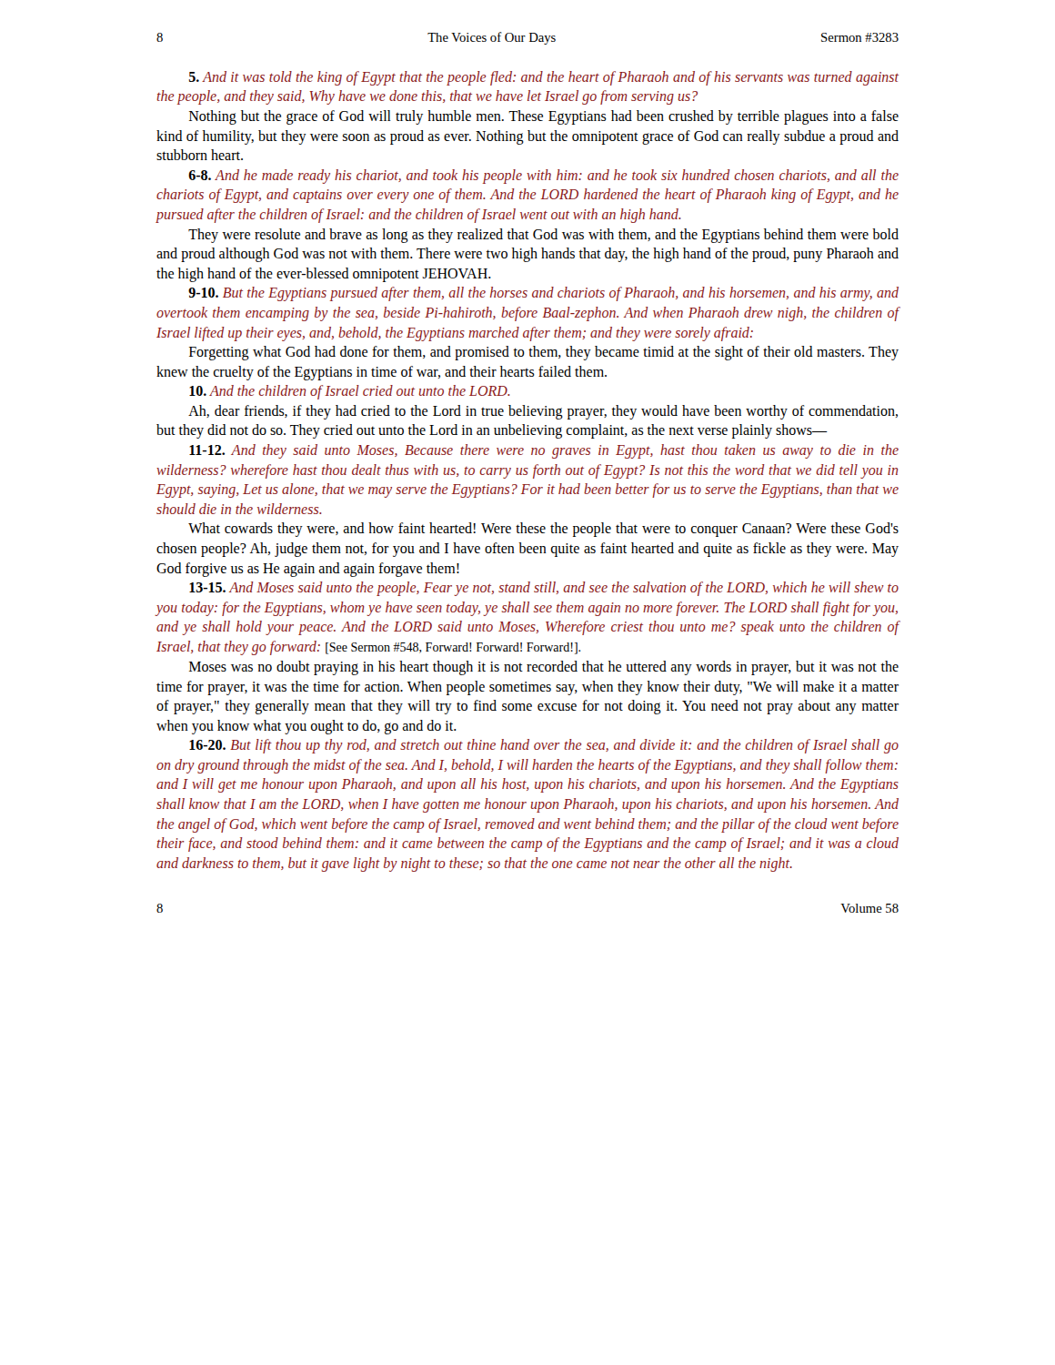8 The Voices of Our Days Sermon #3283
5. And it was told the king of Egypt that the people fled: and the heart of Pharaoh and of his servants was turned against the people, and they said, Why have we done this, that we have let Israel go from serving us?
Nothing but the grace of God will truly humble men. These Egyptians had been crushed by terrible plagues into a false kind of humility, but they were soon as proud as ever. Nothing but the omnipotent grace of God can really subdue a proud and stubborn heart.
6-8. And he made ready his chariot, and took his people with him: and he took six hundred chosen chariots, and all the chariots of Egypt, and captains over every one of them. And the LORD hardened the heart of Pharaoh king of Egypt, and he pursued after the children of Israel: and the children of Israel went out with an high hand.
They were resolute and brave as long as they realized that God was with them, and the Egyptians behind them were bold and proud although God was not with them. There were two high hands that day, the high hand of the proud, puny Pharaoh and the high hand of the ever-blessed omnipotent JEHOVAH.
9-10. But the Egyptians pursued after them, all the horses and chariots of Pharaoh, and his horsemen, and his army, and overtook them encamping by the sea, beside Pi-hahiroth, before Baal-zephon. And when Pharaoh drew nigh, the children of Israel lifted up their eyes, and, behold, the Egyptians marched after them; and they were sorely afraid:
Forgetting what God had done for them, and promised to them, they became timid at the sight of their old masters. They knew the cruelty of the Egyptians in time of war, and their hearts failed them.
10. And the children of Israel cried out unto the LORD.
Ah, dear friends, if they had cried to the Lord in true believing prayer, they would have been worthy of commendation, but they did not do so. They cried out unto the Lord in an unbelieving complaint, as the next verse plainly shows—
11-12. And they said unto Moses, Because there were no graves in Egypt, hast thou taken us away to die in the wilderness? wherefore hast thou dealt thus with us, to carry us forth out of Egypt? Is not this the word that we did tell you in Egypt, saying, Let us alone, that we may serve the Egyptians? For it had been better for us to serve the Egyptians, than that we should die in the wilderness.
What cowards they were, and how faint hearted! Were these the people that were to conquer Canaan? Were these God's chosen people? Ah, judge them not, for you and I have often been quite as faint hearted and quite as fickle as they were. May God forgive us as He again and again forgave them!
13-15. And Moses said unto the people, Fear ye not, stand still, and see the salvation of the LORD, which he will shew to you today: for the Egyptians, whom ye have seen today, ye shall see them again no more forever. The LORD shall fight for you, and ye shall hold your peace. And the LORD said unto Moses, Wherefore criest thou unto me? speak unto the children of Israel, that they go forward: [See Sermon #548, Forward! Forward! Forward!].
Moses was no doubt praying in his heart though it is not recorded that he uttered any words in prayer, but it was not the time for prayer, it was the time for action. When people sometimes say, when they know their duty, "We will make it a matter of prayer," they generally mean that they will try to find some excuse for not doing it. You need not pray about any matter when you know what you ought to do, go and do it.
16-20. But lift thou up thy rod, and stretch out thine hand over the sea, and divide it: and the children of Israel shall go on dry ground through the midst of the sea. And I, behold, I will harden the hearts of the Egyptians, and they shall follow them: and I will get me honour upon Pharaoh, and upon all his host, upon his chariots, and upon his horsemen. And the Egyptians shall know that I am the LORD, when I have gotten me honour upon Pharaoh, upon his chariots, and upon his horsemen. And the angel of God, which went before the camp of Israel, removed and went behind them; and the pillar of the cloud went before their face, and stood behind them: and it came between the camp of the Egyptians and the camp of Israel; and it was a cloud and darkness to them, but it gave light by night to these; so that the one came not near the other all the night.
8 Volume 58